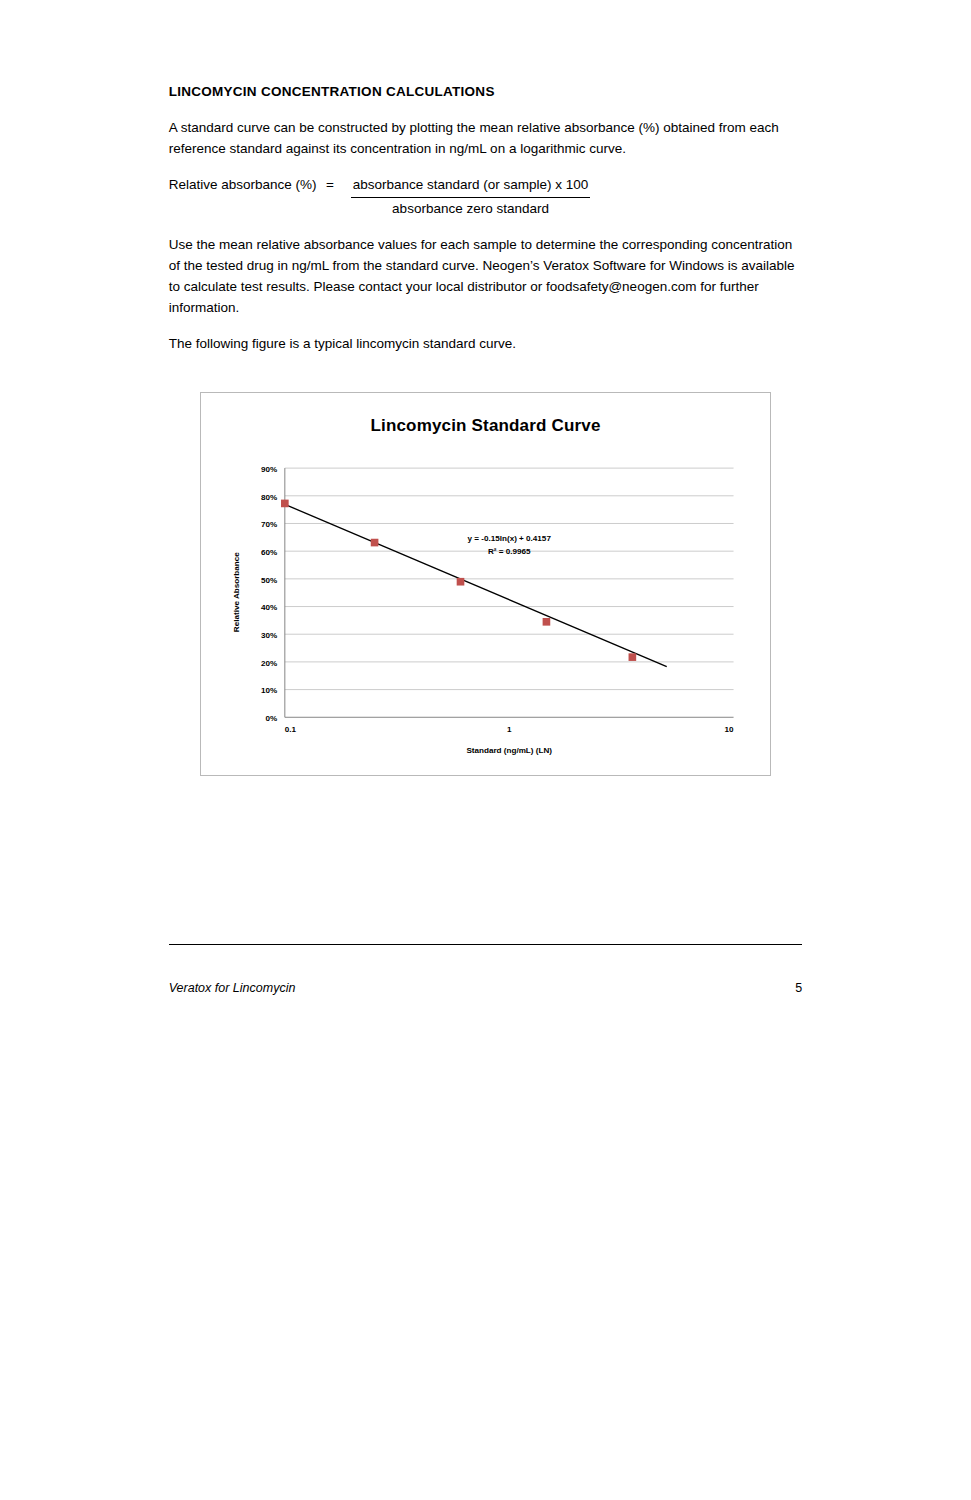Lincomycin Concentration Calculations
A standard curve can be constructed by plotting the mean relative absorbance (%) obtained from each reference standard against its concentration in ng/mL on a logarithmic curve.
Relative absorbance (%) = absorbance standard (or sample) x 100 absorbance zero standard
Use the mean relative absorbance values for each sample to determine the corresponding concentration of the tested drug in ng/mL from the standard curve. Neogen’s Veratox Software for Windows is available to calculate test results. Please contact your local distributor or foodsafety@neogen.com for further information.
The following figure is a typical lincomycin standard curve.
Lincomycin Standard Curve
90% 80% 70% 60% 50% 40% 30% 20% 10% 0% 0.1 1 10 Standard (ng/mL) (LN) Relative Absorbance y = -0.15ln(x) + 0.4157 R² = 0.9965
Veratox for Lincomycin 5